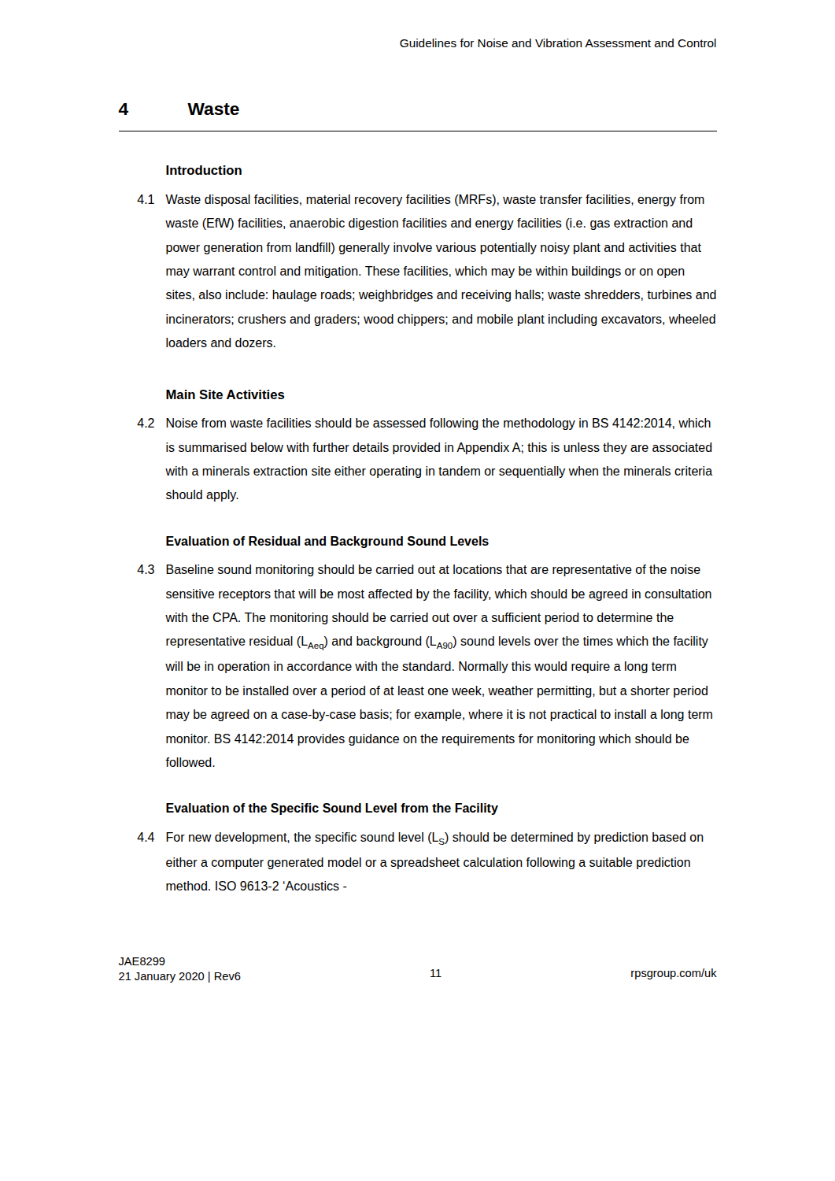Guidelines for Noise and Vibration Assessment and Control
4 Waste
Introduction
4.1
Waste disposal facilities, material recovery facilities (MRFs), waste transfer facilities, energy from waste (EfW) facilities, anaerobic digestion facilities and energy facilities (i.e. gas extraction and power generation from landfill) generally involve various potentially noisy plant and activities that may warrant control and mitigation. These facilities, which may be within buildings or on open sites, also include: haulage roads; weighbridges and receiving halls; waste shredders, turbines and incinerators; crushers and graders; wood chippers; and mobile plant including excavators, wheeled loaders and dozers.
Main Site Activities
4.2
Noise from waste facilities should be assessed following the methodology in BS 4142:2014, which is summarised below with further details provided in Appendix A; this is unless they are associated with a minerals extraction site either operating in tandem or sequentially when the minerals criteria should apply.
Evaluation of Residual and Background Sound Levels
4.3
Baseline sound monitoring should be carried out at locations that are representative of the noise sensitive receptors that will be most affected by the facility, which should be agreed in consultation with the CPA. The monitoring should be carried out over a sufficient period to determine the representative residual (LAeq) and background (LA90) sound levels over the times which the facility will be in operation in accordance with the standard. Normally this would require a long term monitor to be installed over a period of at least one week, weather permitting, but a shorter period may be agreed on a case-by-case basis; for example, where it is not practical to install a long term monitor. BS 4142:2014 provides guidance on the requirements for monitoring which should be followed.
Evaluation of the Specific Sound Level from the Facility
4.4
For new development, the specific sound level (LS) should be determined by prediction based on either a computer generated model or a spreadsheet calculation following a suitable prediction method. ISO 9613-2 ‘Acoustics -
JAE8299
21 January 2020 | Rev6
11
rpsgroup.com/uk